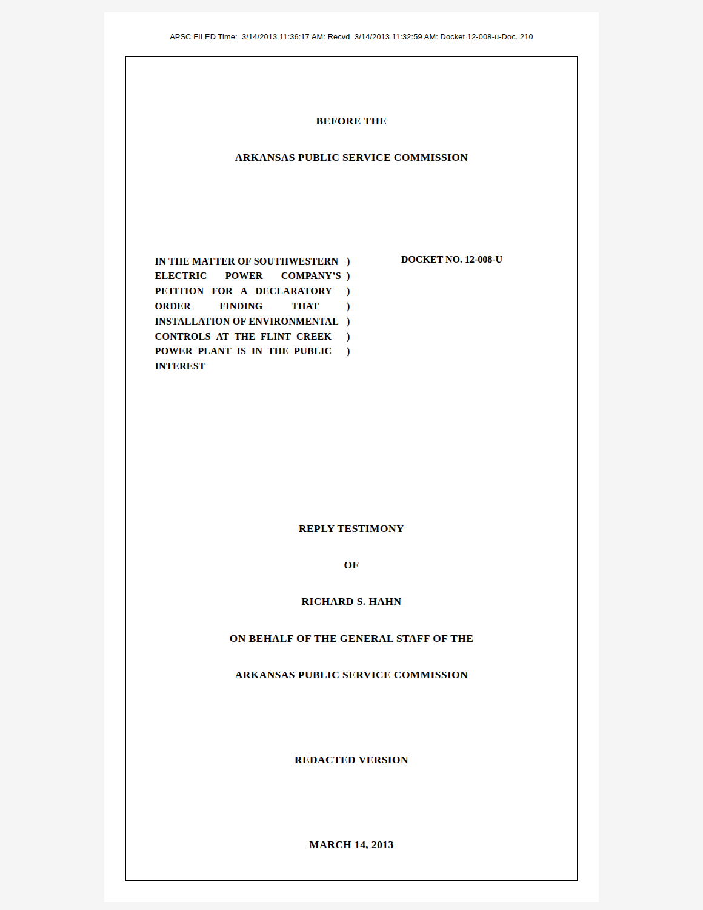APSC FILED Time: 3/14/2013 11:36:17 AM: Recvd 3/14/2013 11:32:59 AM: Docket 12-008-u-Doc. 210
BEFORE THE
ARKANSAS PUBLIC SERVICE COMMISSION
| IN THE MATTER OF SOUTHWESTERN ELECTRIC POWER COMPANY’S PETITION FOR A DECLARATORY ORDER FINDING THAT INSTALLATION OF ENVIRONMENTAL CONTROLS AT THE FLINT CREEK POWER PLANT IS IN THE PUBLIC INTEREST | ) ) ) ) ) ) ) | DOCKET NO. 12-008-U |
REPLY TESTIMONY
OF
RICHARD S. HAHN
ON BEHALF OF THE GENERAL STAFF OF THE
ARKANSAS PUBLIC SERVICE COMMISSION
REDACTED VERSION
MARCH 14, 2013